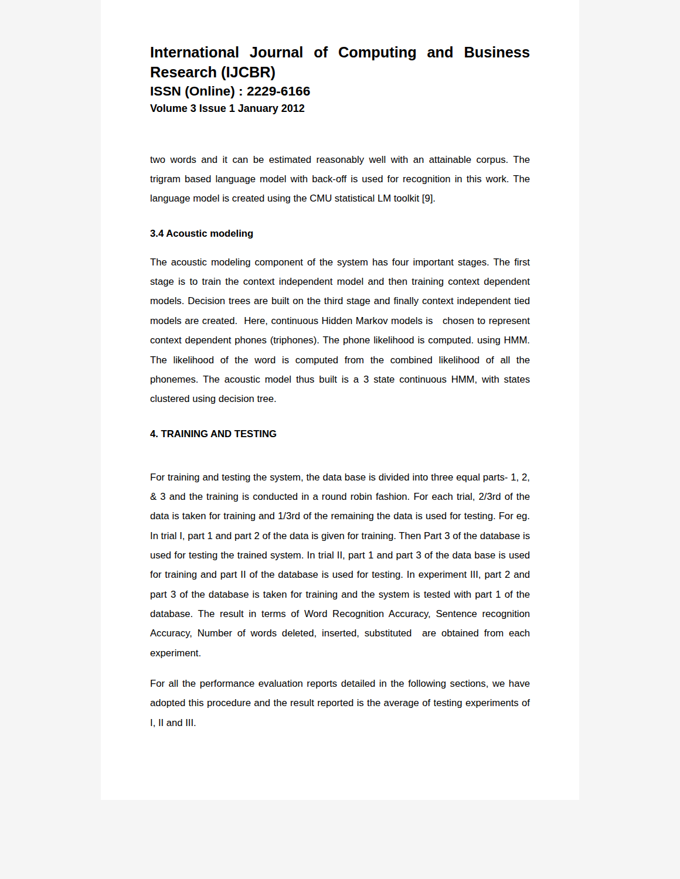International Journal of Computing and Business Research (IJCBR)
ISSN (Online) : 2229-6166
Volume 3 Issue 1 January 2012
two words and it can be estimated reasonably well with an attainable corpus. The trigram based language model with back-off is used for recognition in this work. The language model is created using the CMU statistical LM toolkit [9].
3.4 Acoustic modeling
The acoustic modeling component of the system has four important stages. The first stage is to train the context independent model and then training context dependent models. Decision trees are built on the third stage and finally context independent tied models are created. Here, continuous Hidden Markov models is chosen to represent context dependent phones (triphones). The phone likelihood is computed. using HMM. The likelihood of the word is computed from the combined likelihood of all the phonemes. The acoustic model thus built is a 3 state continuous HMM, with states clustered using decision tree.
4. TRAINING AND TESTING
For training and testing the system, the data base is divided into three equal parts- 1, 2, & 3 and the training is conducted in a round robin fashion. For each trial, 2/3rd of the data is taken for training and 1/3rd of the remaining the data is used for testing. For eg. In trial I, part 1 and part 2 of the data is given for training. Then Part 3 of the database is used for testing the trained system. In trial II, part 1 and part 3 of the data base is used for training and part II of the database is used for testing. In experiment III, part 2 and part 3 of the database is taken for training and the system is tested with part 1 of the database. The result in terms of Word Recognition Accuracy, Sentence recognition Accuracy, Number of words deleted, inserted, substituted are obtained from each experiment.
For all the performance evaluation reports detailed in the following sections, we have adopted this procedure and the result reported is the average of testing experiments of I, II and III.